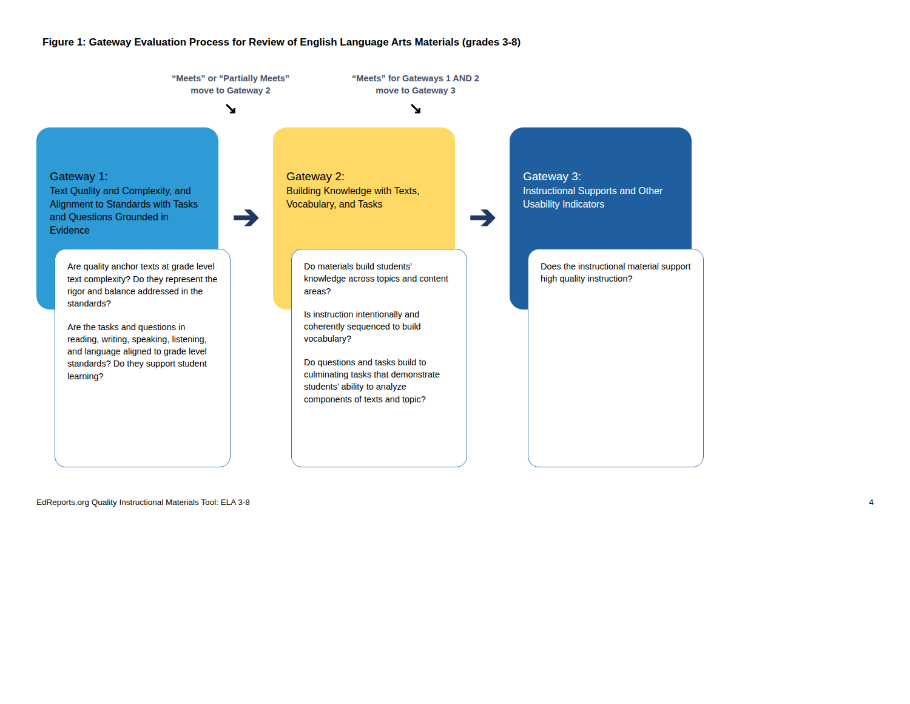Figure 1: Gateway Evaluation Process for Review of English Language Arts Materials (grades 3-8)
“Meets” or “Partially Meets”
move to Gateway 2
↘
“Meets” for Gateways 1 AND 2
move to Gateway 3
↘
Gateway 1:
Text Quality and Complexity, and Alignment to Standards with Tasks and Questions Grounded in Evidence
Are quality anchor texts at grade level text complexity? Do they represent the rigor and balance addressed in the standards?
Are the tasks and questions in reading, writing, speaking, listening, and language aligned to grade level standards? Do they support student learning?
➔
Gateway 2:
Building Knowledge with Texts, Vocabulary, and Tasks
Do materials build students’ knowledge across topics and content areas?
Is instruction intentionally and coherently sequenced to build vocabulary?
Do questions and tasks build to culminating tasks that demonstrate students’ ability to analyze components of texts and topic?
➔
Gateway 3:
Instructional Supports and Other Usability Indicators
Does the instructional material support high quality instruction?
EdReports.org Quality Instructional Materials Tool: ELA 3-8 4